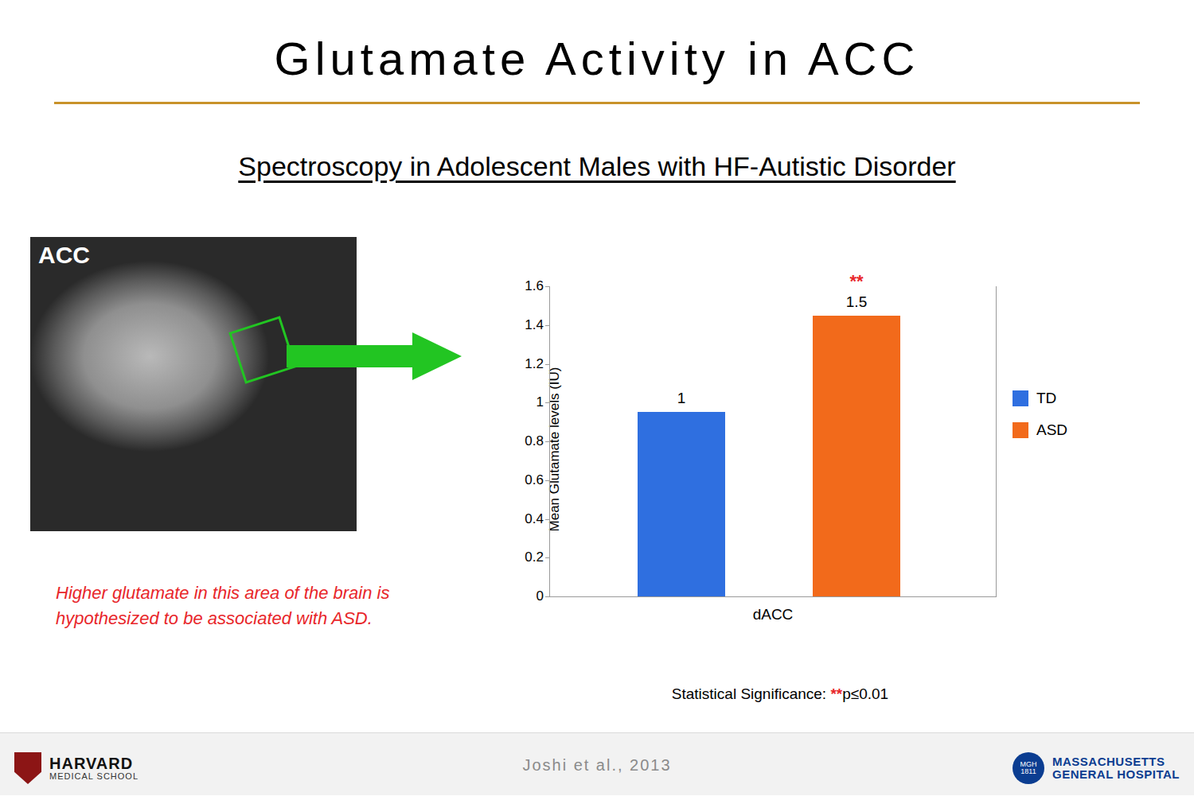Glutamate Activity in ACC
Spectroscopy in Adolescent Males with HF-Autistic Disorder
ACC
Higher glutamate in this area of the brain is hypothesized to be associated with ASD.
Mean Glutamate levels (IU)
0
0.2
0.4
0.6
0.8
1
1.2
1.4
1.6
1
**
1.5
dACC
TD
ASD
Statistical Significance: **p≤0.01
Joshi et al., 2013
HARVARD
MEDICAL SCHOOL
MGH
1811
MASSACHUSETTS
GENERAL HOSPITAL